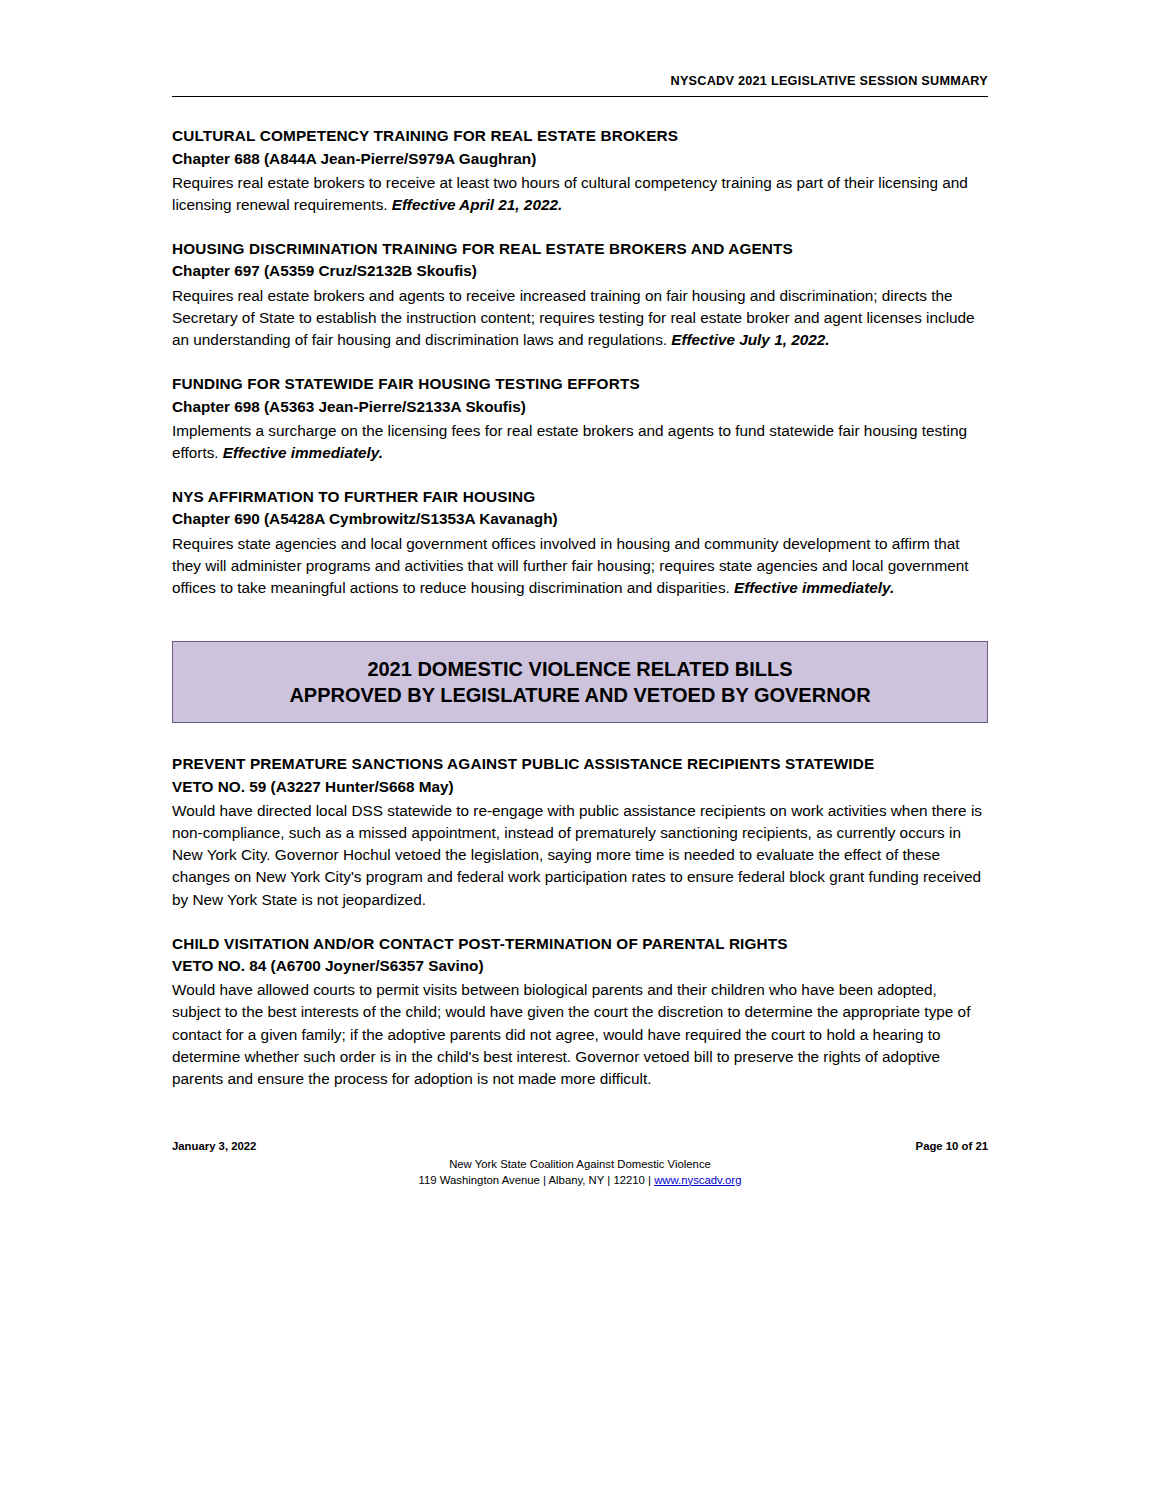NYSCADV 2021 LEGISLATIVE SESSION SUMMARY
CULTURAL COMPETENCY TRAINING FOR REAL ESTATE BROKERS
Chapter 688 (A844A Jean-Pierre/S979A Gaughran)
Requires real estate brokers to receive at least two hours of cultural competency training as part of their licensing and licensing renewal requirements. Effective April 21, 2022.
HOUSING DISCRIMINATION TRAINING FOR REAL ESTATE BROKERS AND AGENTS
Chapter 697 (A5359 Cruz/S2132B Skoufis)
Requires real estate brokers and agents to receive increased training on fair housing and discrimination; directs the Secretary of State to establish the instruction content; requires testing for real estate broker and agent licenses include an understanding of fair housing and discrimination laws and regulations. Effective July 1, 2022.
FUNDING FOR STATEWIDE FAIR HOUSING TESTING EFFORTS
Chapter 698 (A5363 Jean-Pierre/S2133A Skoufis)
Implements a surcharge on the licensing fees for real estate brokers and agents to fund statewide fair housing testing efforts. Effective immediately.
NYS AFFIRMATION TO FURTHER FAIR HOUSING
Chapter 690 (A5428A Cymbrowitz/S1353A Kavanagh)
Requires state agencies and local government offices involved in housing and community development to affirm that they will administer programs and activities that will further fair housing; requires state agencies and local government offices to take meaningful actions to reduce housing discrimination and disparities. Effective immediately.
2021 DOMESTIC VIOLENCE RELATED BILLS
APPROVED BY LEGISLATURE AND VETOED BY GOVERNOR
PREVENT PREMATURE SANCTIONS AGAINST PUBLIC ASSISTANCE RECIPIENTS STATEWIDE
VETO NO. 59 (A3227 Hunter/S668 May)
Would have directed local DSS statewide to re-engage with public assistance recipients on work activities when there is non-compliance, such as a missed appointment, instead of prematurely sanctioning recipients, as currently occurs in New York City. Governor Hochul vetoed the legislation, saying more time is needed to evaluate the effect of these changes on New York City's program and federal work participation rates to ensure federal block grant funding received by New York State is not jeopardized.
CHILD VISITATION AND/OR CONTACT POST-TERMINATION OF PARENTAL RIGHTS
VETO NO. 84 (A6700 Joyner/S6357 Savino)
Would have allowed courts to permit visits between biological parents and their children who have been adopted, subject to the best interests of the child; would have given the court the discretion to determine the appropriate type of contact for a given family; if the adoptive parents did not agree, would have required the court to hold a hearing to determine whether such order is in the child's best interest. Governor vetoed bill to preserve the rights of adoptive parents and ensure the process for adoption is not made more difficult.
January 3, 2022 Page 10 of 21
New York State Coalition Against Domestic Violence
119 Washington Avenue | Albany, NY | 12210 | www.nyscadv.org